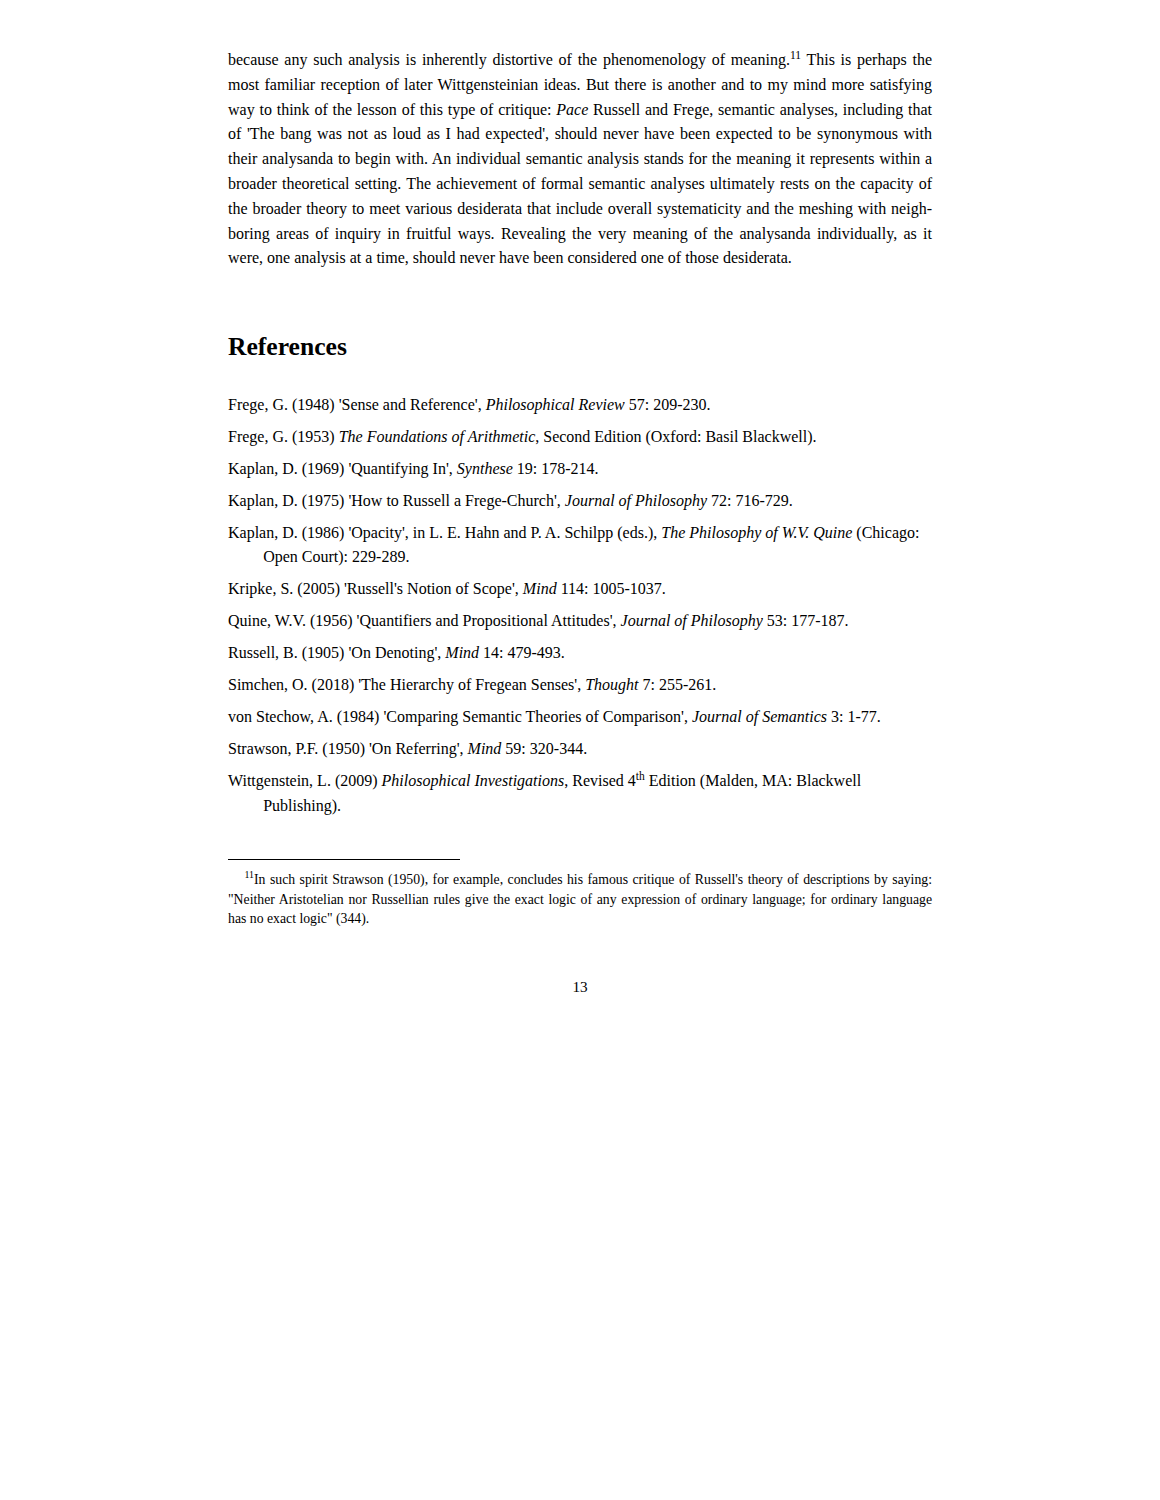because any such analysis is inherently distortive of the phenomenology of meaning.11 This is perhaps the most familiar reception of later Wittgensteinian ideas. But there is another and to my mind more satisfying way to think of the lesson of this type of critique: Pace Russell and Frege, semantic analyses, including that of 'The bang was not as loud as I had expected', should never have been expected to be synonymous with their analysanda to begin with. An individual semantic analysis stands for the meaning it represents within a broader theoretical setting. The achievement of formal semantic analyses ultimately rests on the capacity of the broader theory to meet various desiderata that include overall systematicity and the meshing with neighboring areas of inquiry in fruitful ways. Revealing the very meaning of the analysanda individually, as it were, one analysis at a time, should never have been considered one of those desiderata.
References
Frege, G. (1948) 'Sense and Reference', Philosophical Review 57: 209-230.
Frege, G. (1953) The Foundations of Arithmetic, Second Edition (Oxford: Basil Blackwell).
Kaplan, D. (1969) 'Quantifying In', Synthese 19: 178-214.
Kaplan, D. (1975) 'How to Russell a Frege-Church', Journal of Philosophy 72: 716-729.
Kaplan, D. (1986) 'Opacity', in L. E. Hahn and P. A. Schilpp (eds.), The Philosophy of W.V. Quine (Chicago: Open Court): 229-289.
Kripke, S. (2005) 'Russell's Notion of Scope', Mind 114: 1005-1037.
Quine, W.V. (1956) 'Quantifiers and Propositional Attitudes', Journal of Philosophy 53: 177-187.
Russell, B. (1905) 'On Denoting', Mind 14: 479-493.
Simchen, O. (2018) 'The Hierarchy of Fregean Senses', Thought 7: 255-261.
von Stechow, A. (1984) 'Comparing Semantic Theories of Comparison', Journal of Semantics 3: 1-77.
Strawson, P.F. (1950) 'On Referring', Mind 59: 320-344.
Wittgenstein, L. (2009) Philosophical Investigations, Revised 4th Edition (Malden, MA: Blackwell Publishing).
11In such spirit Strawson (1950), for example, concludes his famous critique of Russell's theory of descriptions by saying: "Neither Aristotelian nor Russellian rules give the exact logic of any expression of ordinary language; for ordinary language has no exact logic" (344).
13